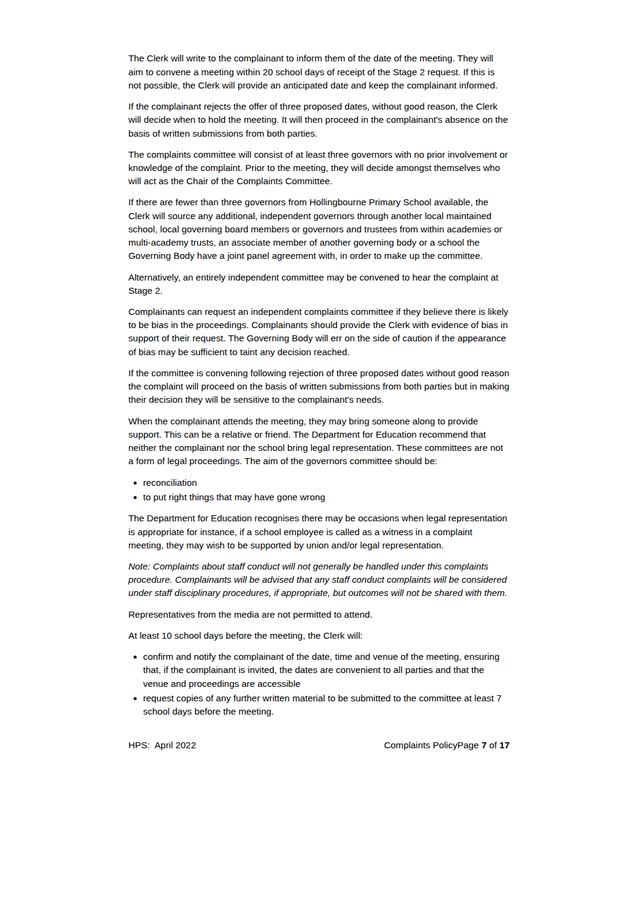The Clerk will write to the complainant to inform them of the date of the meeting. They will aim to convene a meeting within 20 school days of receipt of the Stage 2 request. If this is not possible, the Clerk will provide an anticipated date and keep the complainant informed.
If the complainant rejects the offer of three proposed dates, without good reason, the Clerk will decide when to hold the meeting. It will then proceed in the complainant's absence on the basis of written submissions from both parties.
The complaints committee will consist of at least three governors with no prior involvement or knowledge of the complaint. Prior to the meeting, they will decide amongst themselves who will act as the Chair of the Complaints Committee.
If there are fewer than three governors from Hollingbourne Primary School available, the Clerk will source any additional, independent governors through another local maintained school, local governing board members or governors and trustees from within academies or multi-academy trusts, an associate member of another governing body or a school the Governing Body have a joint panel agreement with, in order to make up the committee.
Alternatively, an entirely independent committee may be convened to hear the complaint at Stage 2.
Complainants can request an independent complaints committee if they believe there is likely to be bias in the proceedings. Complainants should provide the Clerk with evidence of bias in support of their request. The Governing Body will err on the side of caution if the appearance of bias may be sufficient to taint any decision reached.
If the committee is convening following rejection of three proposed dates without good reason the complaint will proceed on the basis of written submissions from both parties but in making their decision they will be sensitive to the complainant's needs.
When the complainant attends the meeting, they may bring someone along to provide support. This can be a relative or friend. The Department for Education recommend that neither the complainant nor the school bring legal representation. These committees are not a form of legal proceedings. The aim of the governors committee should be:
reconciliation
to put right things that may have gone wrong
The Department for Education recognises there may be occasions when legal representation is appropriate for instance, if a school employee is called as a witness in a complaint meeting, they may wish to be supported by union and/or legal representation.
Note: Complaints about staff conduct will not generally be handled under this complaints procedure. Complainants will be advised that any staff conduct complaints will be considered under staff disciplinary procedures, if appropriate, but outcomes will not be shared with them.
Representatives from the media are not permitted to attend.
At least 10 school days before the meeting, the Clerk will:
confirm and notify the complainant of the date, time and venue of the meeting, ensuring that, if the complainant is invited, the dates are convenient to all parties and that the venue and proceedings are accessible
request copies of any further written material to be submitted to the committee at least 7 school days before the meeting.
HPS: April 2022 Complaints Policy Page 7 of 17